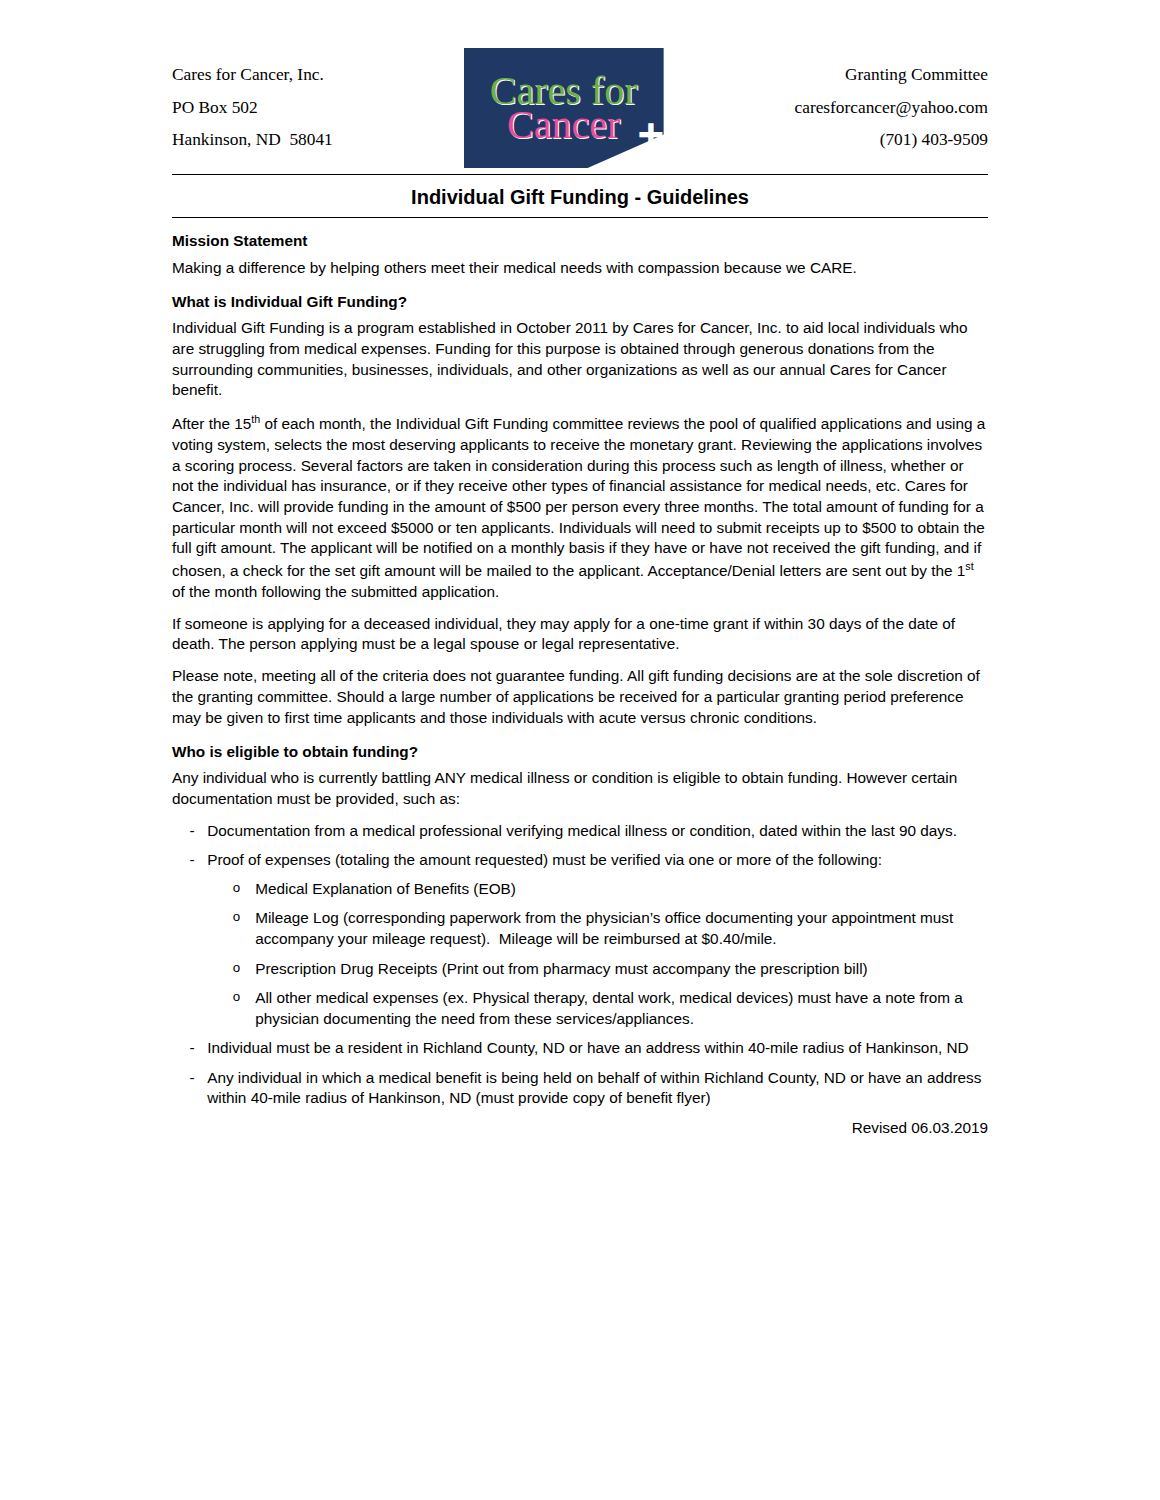Cares for Cancer, Inc.
PO Box 502
Hankinson, ND 58041
Cares for Cancer
✝
Granting Committee
caresforcancer@yahoo.com
(701) 403-9509
Individual Gift Funding - Guidelines
Mission Statement
Making a difference by helping others meet their medical needs with compassion because we CARE.
What is Individual Gift Funding?
Individual Gift Funding is a program established in October 2011 by Cares for Cancer, Inc. to aid local individuals who are struggling from medical expenses. Funding for this purpose is obtained through generous donations from the surrounding communities, businesses, individuals, and other organizations as well as our annual Cares for Cancer benefit.
After the 15th of each month, the Individual Gift Funding committee reviews the pool of qualified applications and using a voting system, selects the most deserving applicants to receive the monetary grant. Reviewing the applications involves a scoring process. Several factors are taken in consideration during this process such as length of illness, whether or not the individual has insurance, or if they receive other types of financial assistance for medical needs, etc. Cares for Cancer, Inc. will provide funding in the amount of $500 per person every three months. The total amount of funding for a particular month will not exceed $5000 or ten applicants. Individuals will need to submit receipts up to $500 to obtain the full gift amount. The applicant will be notified on a monthly basis if they have or have not received the gift funding, and if chosen, a check for the set gift amount will be mailed to the applicant. Acceptance/Denial letters are sent out by the 1st of the month following the submitted application.
If someone is applying for a deceased individual, they may apply for a one-time grant if within 30 days of the date of death. The person applying must be a legal spouse or legal representative.
Please note, meeting all of the criteria does not guarantee funding. All gift funding decisions are at the sole discretion of the granting committee. Should a large number of applications be received for a particular granting period preference may be given to first time applicants and those individuals with acute versus chronic conditions.
Who is eligible to obtain funding?
Any individual who is currently battling ANY medical illness or condition is eligible to obtain funding. However certain documentation must be provided, such as:
Documentation from a medical professional verifying medical illness or condition, dated within the last 90 days.
Proof of expenses (totaling the amount requested) must be verified via one or more of the following:
Medical Explanation of Benefits (EOB)
Mileage Log (corresponding paperwork from the physician’s office documenting your appointment must accompany your mileage request). Mileage will be reimbursed at $0.40/mile.
Prescription Drug Receipts (Print out from pharmacy must accompany the prescription bill)
All other medical expenses (ex. Physical therapy, dental work, medical devices) must have a note from a physician documenting the need from these services/appliances.
Individual must be a resident in Richland County, ND or have an address within 40-mile radius of Hankinson, ND
Any individual in which a medical benefit is being held on behalf of within Richland County, ND or have an address within 40-mile radius of Hankinson, ND (must provide copy of benefit flyer)
Revised 06.03.2019